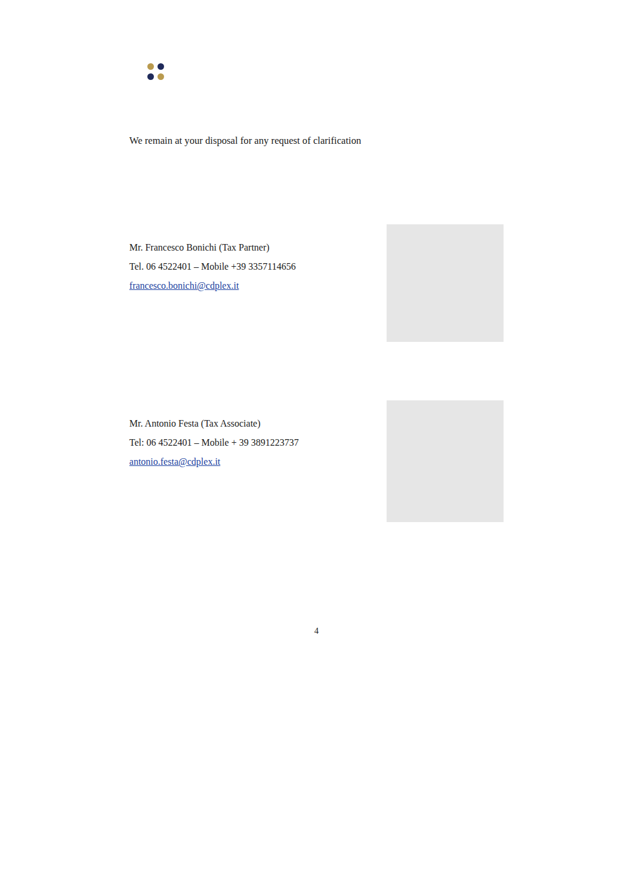We remain at your disposal for any request of clarification
Mr. Francesco Bonichi (Tax Partner)
Tel. 06 4522401 – Mobile +39 3357114656
francesco.bonichi@cdplex.it
Mr. Antonio Festa (Tax Associate)
Tel: 06 4522401 – Mobile + 39 3891223737
antonio.festa@cdplex.it
4